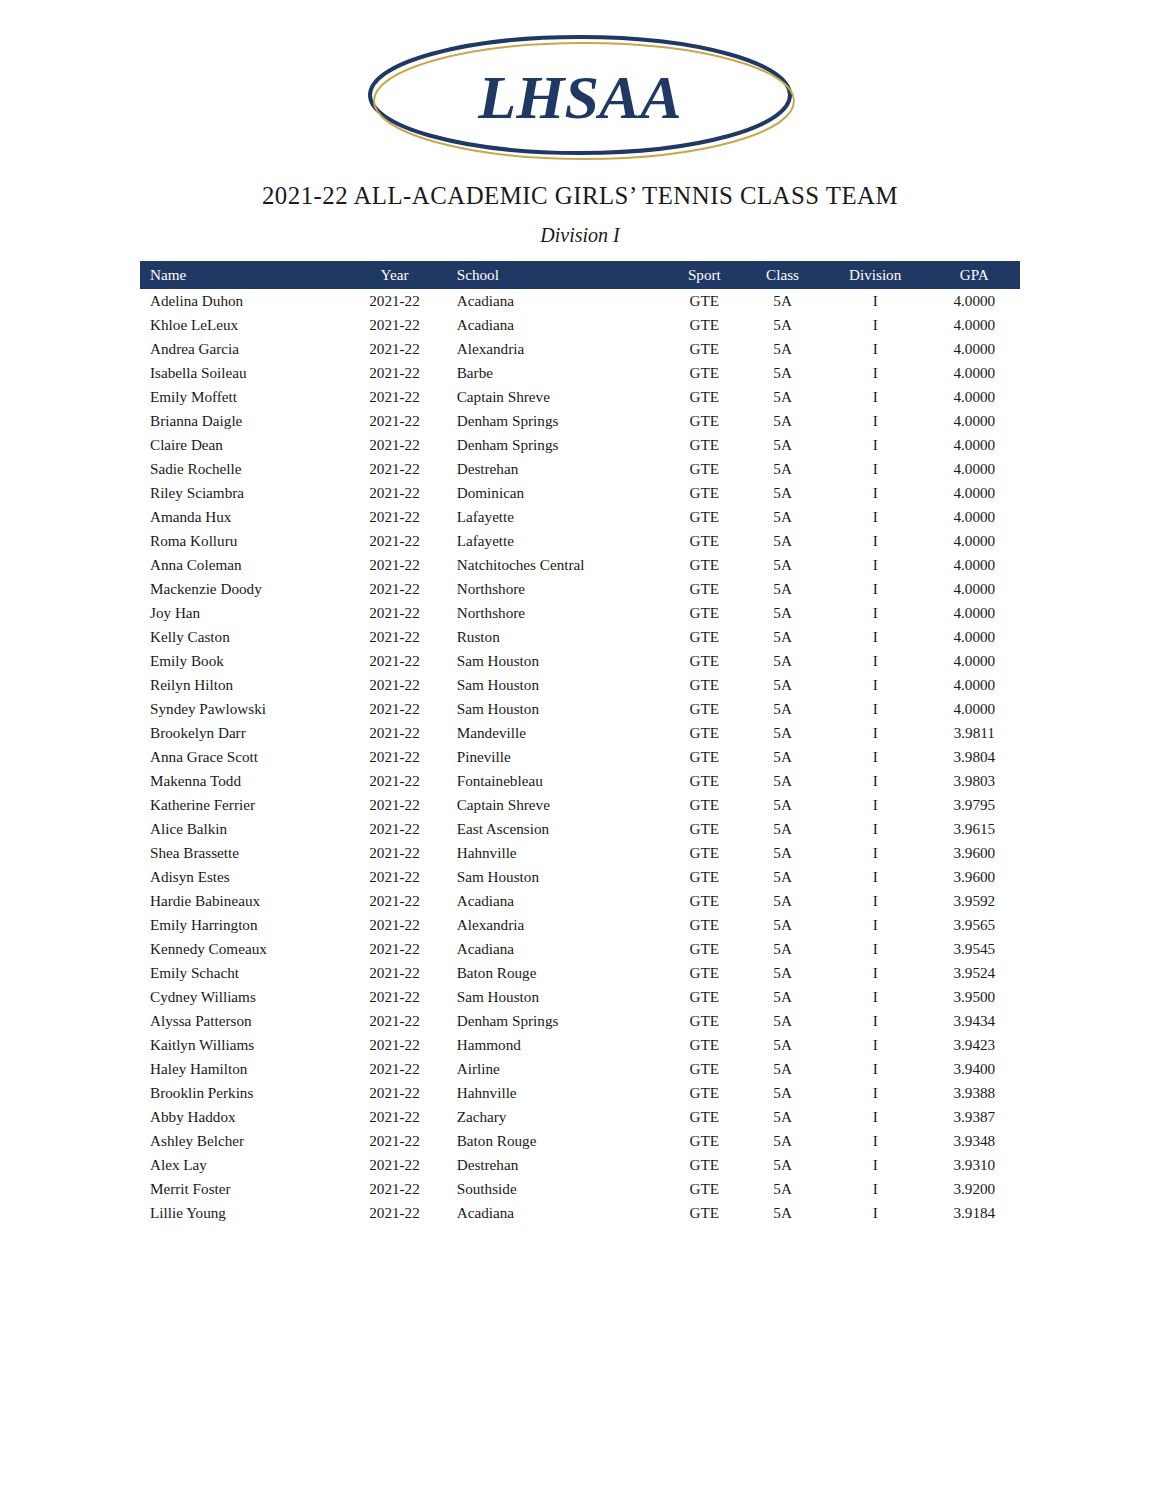LHSAA
2021-22 All-Academic Girls’ Tennis Class Team
Division I
| Name | Year | School | Sport | Class | Division | GPA |
| --- | --- | --- | --- | --- | --- | --- |
| Adelina Duhon | 2021-22 | Acadiana | GTE | 5A | I | 4.0000 |
| Khloe LeLeux | 2021-22 | Acadiana | GTE | 5A | I | 4.0000 |
| Andrea Garcia | 2021-22 | Alexandria | GTE | 5A | I | 4.0000 |
| Isabella Soileau | 2021-22 | Barbe | GTE | 5A | I | 4.0000 |
| Emily Moffett | 2021-22 | Captain Shreve | GTE | 5A | I | 4.0000 |
| Brianna Daigle | 2021-22 | Denham Springs | GTE | 5A | I | 4.0000 |
| Claire Dean | 2021-22 | Denham Springs | GTE | 5A | I | 4.0000 |
| Sadie Rochelle | 2021-22 | Destrehan | GTE | 5A | I | 4.0000 |
| Riley Sciambra | 2021-22 | Dominican | GTE | 5A | I | 4.0000 |
| Amanda Hux | 2021-22 | Lafayette | GTE | 5A | I | 4.0000 |
| Roma Kolluru | 2021-22 | Lafayette | GTE | 5A | I | 4.0000 |
| Anna Coleman | 2021-22 | Natchitoches Central | GTE | 5A | I | 4.0000 |
| Mackenzie Doody | 2021-22 | Northshore | GTE | 5A | I | 4.0000 |
| Joy Han | 2021-22 | Northshore | GTE | 5A | I | 4.0000 |
| Kelly Caston | 2021-22 | Ruston | GTE | 5A | I | 4.0000 |
| Emily Book | 2021-22 | Sam Houston | GTE | 5A | I | 4.0000 |
| Reilyn Hilton | 2021-22 | Sam Houston | GTE | 5A | I | 4.0000 |
| Syndey Pawlowski | 2021-22 | Sam Houston | GTE | 5A | I | 4.0000 |
| Brookelyn Darr | 2021-22 | Mandeville | GTE | 5A | I | 3.9811 |
| Anna Grace Scott | 2021-22 | Pineville | GTE | 5A | I | 3.9804 |
| Makenna Todd | 2021-22 | Fontainebleau | GTE | 5A | I | 3.9803 |
| Katherine Ferrier | 2021-22 | Captain Shreve | GTE | 5A | I | 3.9795 |
| Alice Balkin | 2021-22 | East Ascension | GTE | 5A | I | 3.9615 |
| Shea Brassette | 2021-22 | Hahnville | GTE | 5A | I | 3.9600 |
| Adisyn Estes | 2021-22 | Sam Houston | GTE | 5A | I | 3.9600 |
| Hardie Babineaux | 2021-22 | Acadiana | GTE | 5A | I | 3.9592 |
| Emily Harrington | 2021-22 | Alexandria | GTE | 5A | I | 3.9565 |
| Kennedy Comeaux | 2021-22 | Acadiana | GTE | 5A | I | 3.9545 |
| Emily Schacht | 2021-22 | Baton Rouge | GTE | 5A | I | 3.9524 |
| Cydney Williams | 2021-22 | Sam Houston | GTE | 5A | I | 3.9500 |
| Alyssa Patterson | 2021-22 | Denham Springs | GTE | 5A | I | 3.9434 |
| Kaitlyn Williams | 2021-22 | Hammond | GTE | 5A | I | 3.9423 |
| Haley Hamilton | 2021-22 | Airline | GTE | 5A | I | 3.9400 |
| Brooklin Perkins | 2021-22 | Hahnville | GTE | 5A | I | 3.9388 |
| Abby Haddox | 2021-22 | Zachary | GTE | 5A | I | 3.9387 |
| Ashley Belcher | 2021-22 | Baton Rouge | GTE | 5A | I | 3.9348 |
| Alex Lay | 2021-22 | Destrehan | GTE | 5A | I | 3.9310 |
| Merrit Foster | 2021-22 | Southside | GTE | 5A | I | 3.9200 |
| Lillie Young | 2021-22 | Acadiana | GTE | 5A | I | 3.9184 |